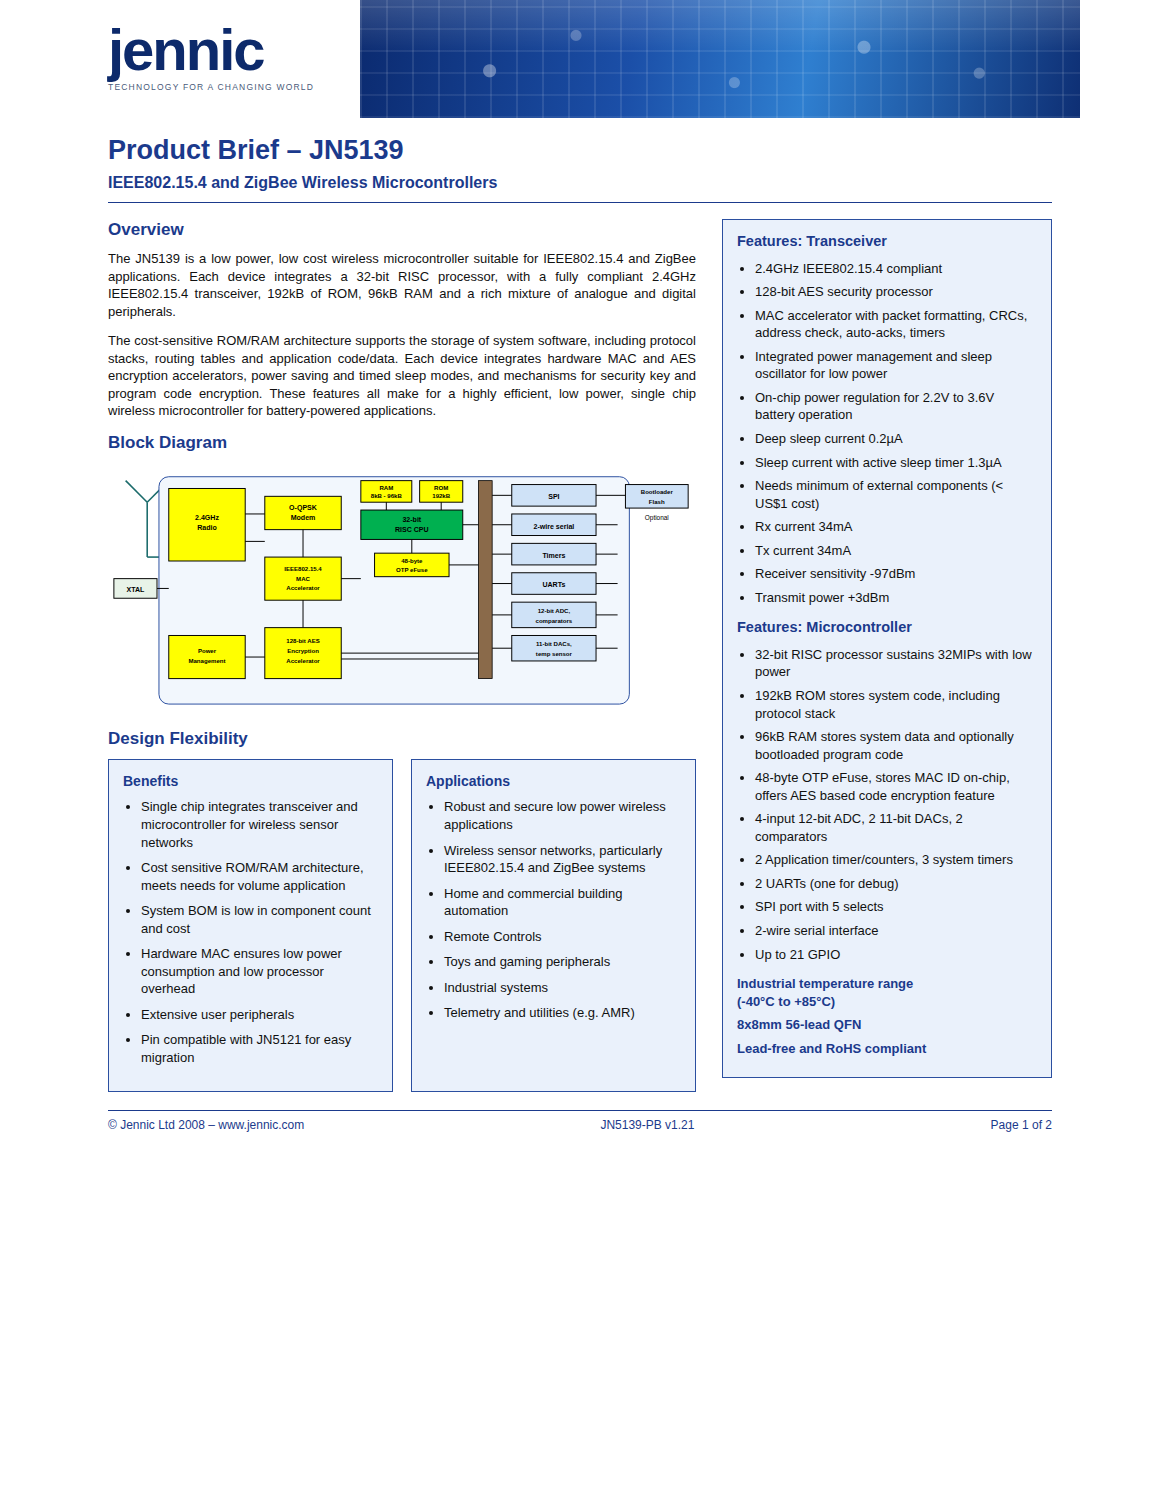jennic
Technology for a changing world
Product Brief – JN5139
IEEE802.15.4 and ZigBee Wireless Microcontrollers
Overview
The JN5139 is a low power, low cost wireless microcontroller suitable for IEEE802.15.4 and ZigBee applications. Each device integrates a 32-bit RISC processor, with a fully compliant 2.4GHz IEEE802.15.4 transceiver, 192kB of ROM, 96kB RAM and a rich mixture of analogue and digital peripherals.
The cost-sensitive ROM/RAM architecture supports the storage of system software, including protocol stacks, routing tables and application code/data. Each device integrates hardware MAC and AES encryption accelerators, power saving and timed sleep modes, and mechanisms for security key and program code encryption. These features all make for a highly efficient, low power, single chip wireless microcontroller for battery-powered applications.
Block Diagram
2.4GHz Radio O-QPSK Modem IEEE802.15.4 MAC Accelerator Power Management 128-bit AES Encryption Accelerator XTAL RAM 8kB - 96kB ROM 192kB 32-bit RISC CPU 48-byte OTP eFuse SPI 2-wire serial Timers UARTs 12-bit ADC, comparators 11-bit DACs, temp sensor Bootloader Flash Optional
Design Flexibility
Benefits
Single chip integrates transceiver and microcontroller for wireless sensor networks
Cost sensitive ROM/RAM architecture, meets needs for volume application
System BOM is low in component count and cost
Hardware MAC ensures low power consumption and low processor overhead
Extensive user peripherals
Pin compatible with JN5121 for easy migration
Applications
Robust and secure low power wireless applications
Wireless sensor networks, particularly IEEE802.15.4 and ZigBee systems
Home and commercial building automation
Remote Controls
Toys and gaming peripherals
Industrial systems
Telemetry and utilities (e.g. AMR)
Features: Transceiver
2.4GHz IEEE802.15.4 compliant
128-bit AES security processor
MAC accelerator with packet formatting, CRCs, address check, auto-acks, timers
Integrated power management and sleep oscillator for low power
On-chip power regulation for 2.2V to 3.6V battery operation
Deep sleep current 0.2µA
Sleep current with active sleep timer 1.3µA
Needs minimum of external components (< US$1 cost)
Rx current 34mA
Tx current 34mA
Receiver sensitivity -97dBm
Transmit power +3dBm
Features: Microcontroller
32-bit RISC processor sustains 32MIPs with low power
192kB ROM stores system code, including protocol stack
96kB RAM stores system data and optionally bootloaded program code
48-byte OTP eFuse, stores MAC ID on-chip, offers AES based code encryption feature
4-input 12-bit ADC, 2 11-bit DACs, 2 comparators
2 Application timer/counters, 3 system timers
2 UARTs (one for debug)
SPI port with 5 selects
2-wire serial interface
Up to 21 GPIO
Industrial temperature range
(-40°C to +85°C)
8x8mm 56-lead QFN
Lead-free and RoHS compliant
© Jennic Ltd 2008 – www.jennic.com
JN5139-PB v1.21
Page 1 of 2